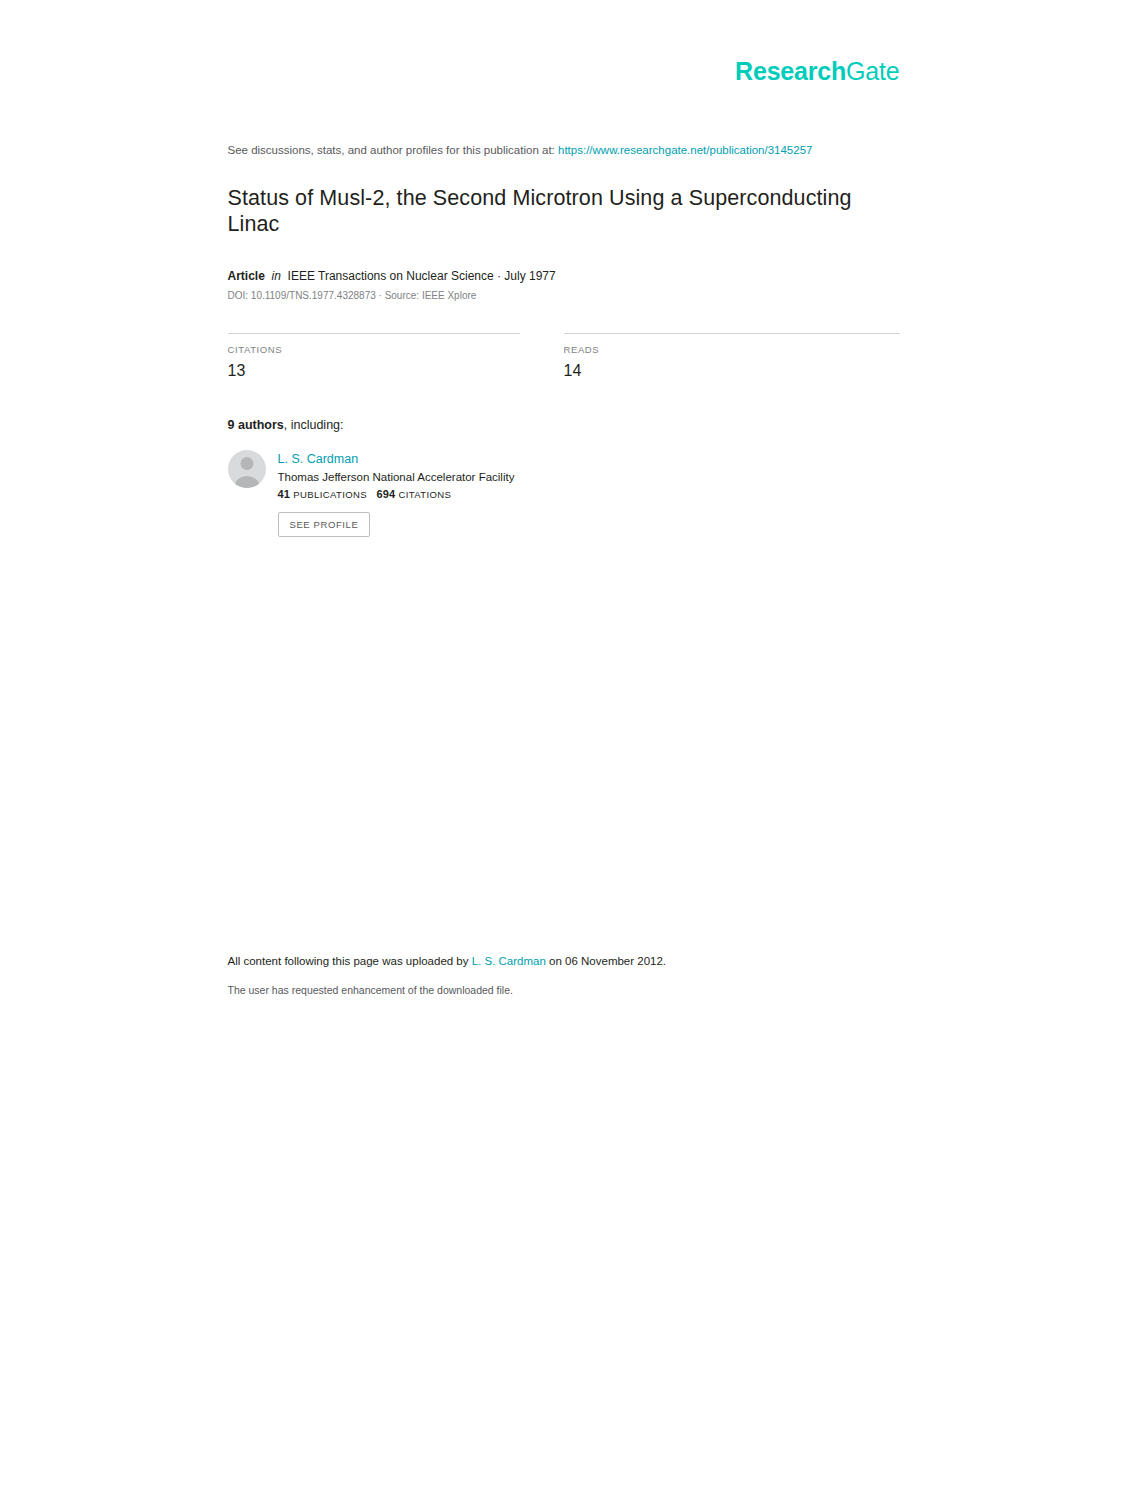Research Gate
See discussions, stats, and author profiles for this publication at: https://www.researchgate.net/publication/3145257
Status of Musl-2, the Second Microtron Using a Superconducting Linac
Article in IEEE Transactions on Nuclear Science · July 1977
DOI: 10.1109/TNS.1977.4328873 · Source: IEEE Xplore
Citations
13
Reads
14
9 authors, including:
L. S. Cardman
Thomas Jefferson National Accelerator Facility
41 PUBLICATIONS 694 CITATIONS
SEE PROFILE
All content following this page was uploaded by L. S. Cardman on 06 November 2012.
The user has requested enhancement of the downloaded file.